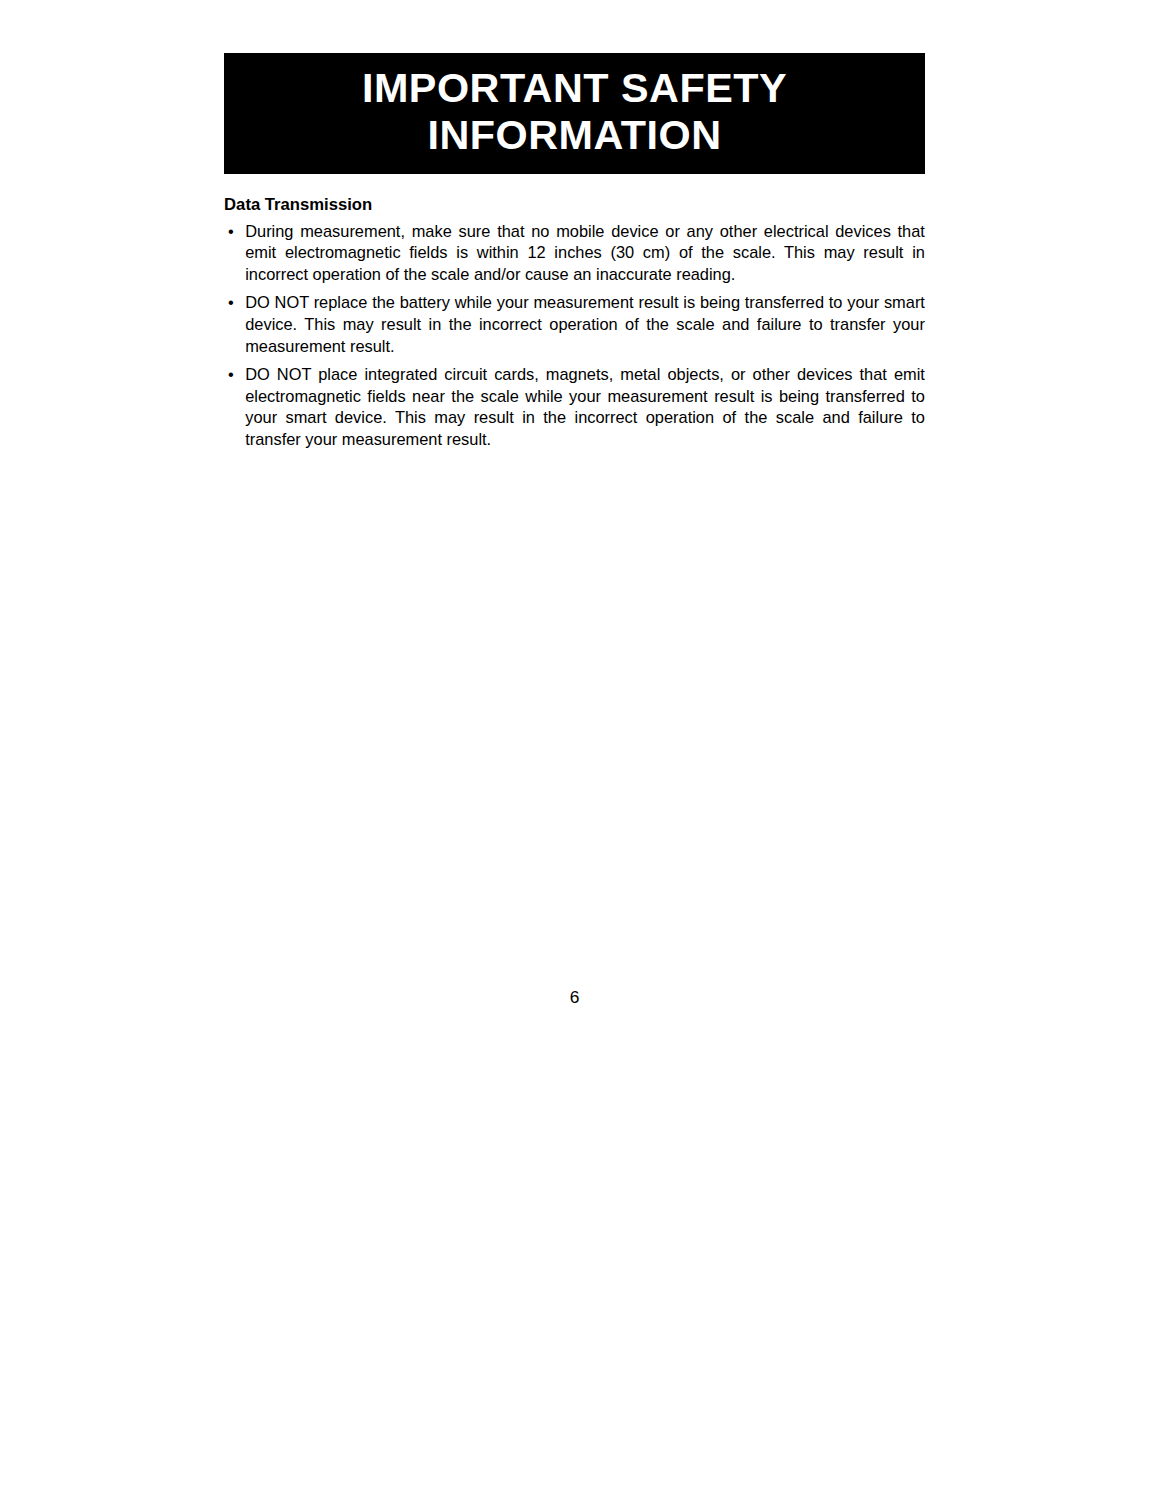IMPORTANT SAFETY INFORMATION
Data Transmission
During measurement, make sure that no mobile device or any other electrical devices that emit electromagnetic fields is within 12 inches (30 cm) of the scale. This may result in incorrect operation of the scale and/or cause an inaccurate reading.
DO NOT replace the battery while your measurement result is being transferred to your smart device. This may result in the incorrect operation of the scale and failure to transfer your measurement result.
DO NOT place integrated circuit cards, magnets, metal objects, or other devices that emit electromagnetic fields near the scale while your measurement result is being transferred to your smart device. This may result in the incorrect operation of the scale and failure to transfer your measurement result.
6